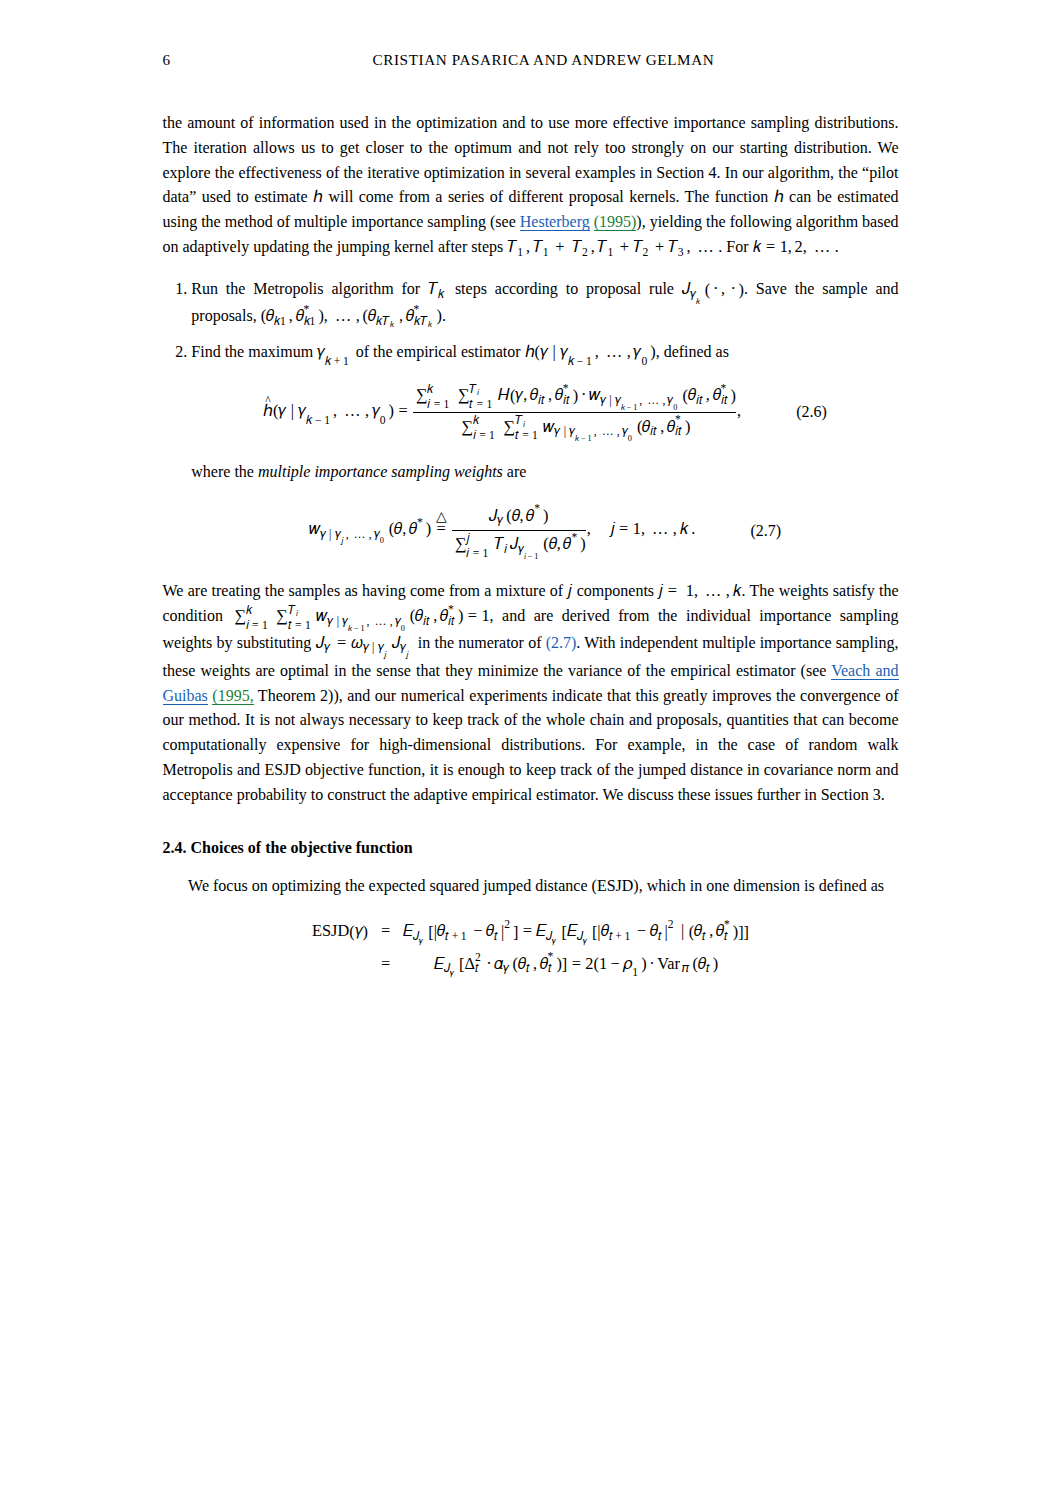6 CRISTIAN PASARICA AND ANDREW GELMAN
the amount of information used in the optimization and to use more effective importance sampling distributions. The iteration allows us to get closer to the optimum and not rely too strongly on our starting distribution. We explore the effectiveness of the iterative optimization in several examples in Section 4. In our algorithm, the “pilot data” used to estimate h will come from a series of different proposal kernels. The function h can be estimated using the method of multiple importance sampling (see Hesterberg (1995)), yielding the following algorithm based on adaptively updating the jumping kernel after steps T1,T1+ T2,T1+T2+T3,…. For k=1,2,….
Run the Metropolis algorithm for Tk steps according to proposal rule Jγk(·,·). Save the sample and proposals, (θk1,θk1*),…,(θkTk,θkTk*).
Find the maximum γk+1 of the empirical estimator h(γ|γk−1,…,γ0), defined as
h^ (γ|γk−1,…,γ0) = ∑i=1k ∑t=1Ti H(γ,θit,θit*) · wγ|γk−1,…,γ0 (θit,θit*) ∑i=1k ∑t=1Ti wγ|γk−1,…,γ0 (θit,θit*) ,
(2.6)
where the multiple importance sampling weights are
wγ|γj,…,γ0 (θ,θ*) =△ Jγ(θ,θ*) ∑i=1j Ti Jγi−1 (θ,θ*) , j=1,…,k.
(2.7)
We are treating the samples as having come from a mixture of j components j= 1,…,k. The weights satisfy the condition ∑i=1k∑t=1Tiwγ|γk−1,…,γ0(θit,θit*)=1, and are derived from the individual importance sampling weights by substituting Jγ=ωγ|γjJγj in the numerator of (2.7). With independent multiple importance sampling, these weights are optimal in the sense that they minimize the variance of the empirical estimator (see Veach and Guibas (1995, Theorem 2)), and our numerical experiments indicate that this greatly improves the convergence of our method. It is not always necessary to keep track of the whole chain and proposals, quantities that can become computationally expensive for high-dimensional distributions. For example, in the case of random walk Metropolis and ESJD objective function, it is enough to keep track of the jumped distance in covariance norm and acceptance probability to construct the adaptive empirical estimator. We discuss these issues further in Section 3.
2.4. Choices of the objective function
We focus on optimizing the expected squared jumped distance (ESJD), which in one dimension is defined as
ESJD(γ) = EJγ [ |θt+1−θt|2 ] = EJγ [ EJγ [ |θt+1−θt|2 | (θt,θt*) ] ] = EJγ [ Δt2 · αγ(θt,θt*) ] = 2(1−ρ1) · Varπ(θt)